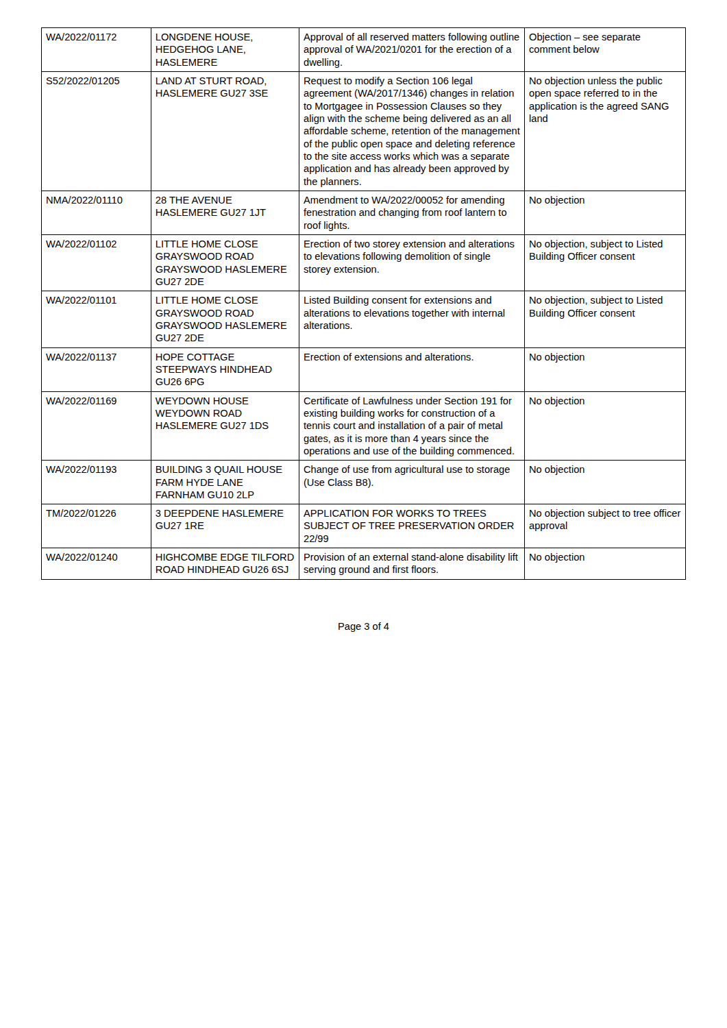| WA/2022/01172 | LONGDENE HOUSE, HEDGEHOG LANE, HASLEMERE | Approval of all reserved matters following outline approval of WA/2021/0201 for the erection of a dwelling. | Objection – see separate comment below |
| S52/2022/01205 | LAND AT STURT ROAD, HASLEMERE GU27 3SE | Request to modify a Section 106 legal agreement (WA/2017/1346) changes in relation to Mortgagee in Possession Clauses so they align with the scheme being delivered as an all affordable scheme, retention of the management of the public open space and deleting reference to the site access works which was a separate application and has already been approved by the planners. | No objection unless the public open space referred to in the application is the agreed SANG land |
| NMA/2022/01110 | 28 THE AVENUE HASLEMERE GU27 1JT | Amendment to WA/2022/00052 for amending fenestration and changing from roof lantern to roof lights. | No objection |
| WA/2022/01102 | LITTLE HOME CLOSE GRAYSWOOD ROAD GRAYSWOOD HASLEMERE GU27 2DE | Erection of two storey extension and alterations to elevations following demolition of single storey extension. | No objection, subject to Listed Building Officer consent |
| WA/2022/01101 | LITTLE HOME CLOSE GRAYSWOOD ROAD GRAYSWOOD HASLEMERE GU27 2DE | Listed Building consent for extensions and alterations to elevations together with internal alterations. | No objection, subject to Listed Building Officer consent |
| WA/2022/01137 | HOPE COTTAGE STEEPWAYS HINDHEAD GU26 6PG | Erection of extensions and alterations. | No objection |
| WA/2022/01169 | WEYDOWN HOUSE WEYDOWN ROAD HASLEMERE GU27 1DS | Certificate of Lawfulness under Section 191 for existing building works for construction of a tennis court and installation of a pair of metal gates, as it is more than 4 years since the operations and use of the building commenced. | No objection |
| WA/2022/01193 | BUILDING 3 QUAIL HOUSE FARM HYDE LANE FARNHAM GU10 2LP | Change of use from agricultural use to storage (Use Class B8). | No objection |
| TM/2022/01226 | 3 DEEPDENE HASLEMERE GU27 1RE | APPLICATION FOR WORKS TO TREES SUBJECT OF TREE PRESERVATION ORDER 22/99 | No objection subject to tree officer approval |
| WA/2022/01240 | HIGHCOMBE EDGE TILFORD ROAD HINDHEAD GU26 6SJ | Provision of an external stand-alone disability lift serving ground and first floors. | No objection |
Page 3 of 4